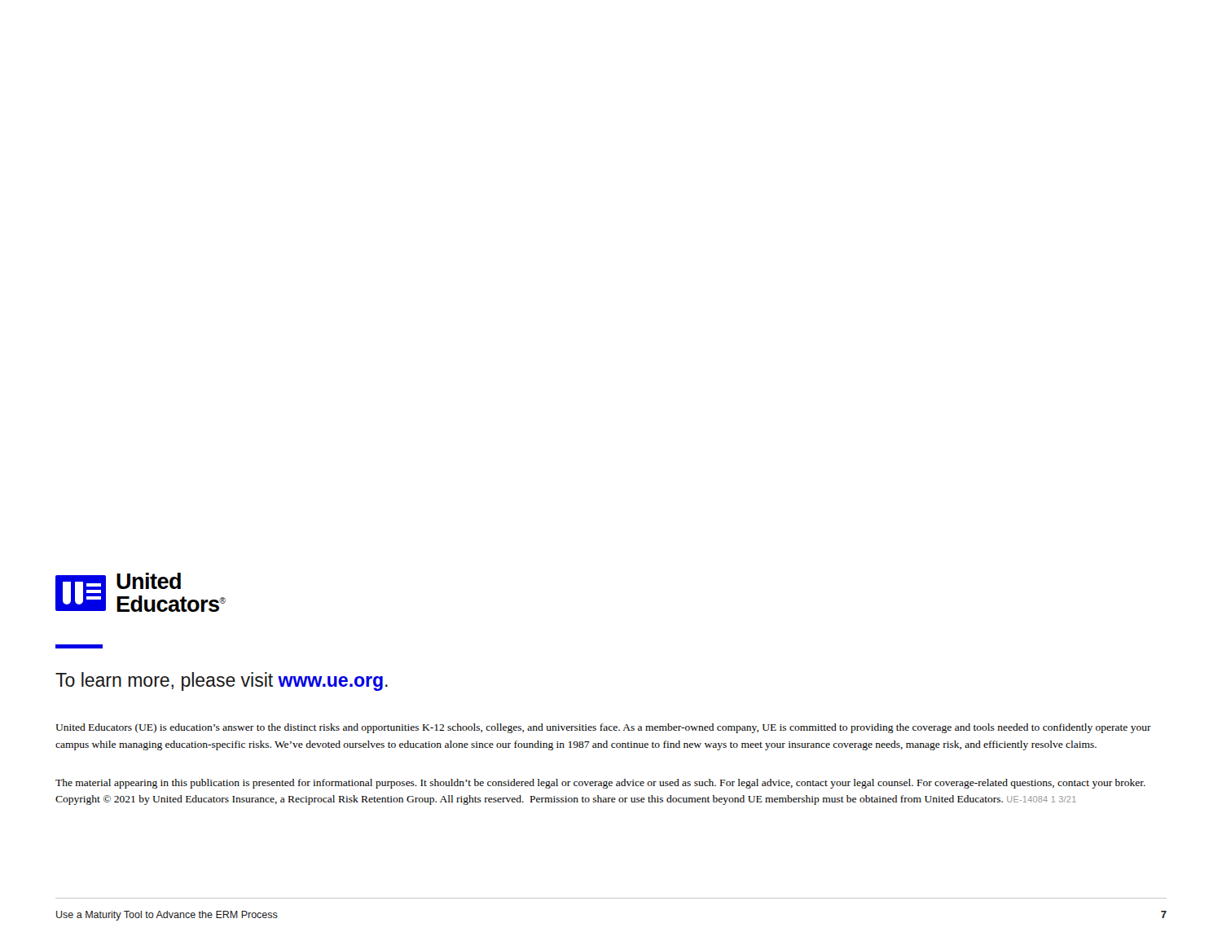United
Educators®
To learn more, please visit www.ue.org.
United Educators (UE) is education’s answer to the distinct risks and opportunities K-12 schools, colleges, and universities face. As a member-owned company, UE is committed to providing the coverage and tools needed to confidently operate your campus while managing education-specific risks. We’ve devoted ourselves to education alone since our founding in 1987 and continue to find new ways to meet your insurance coverage needs, manage risk, and efficiently resolve claims.
The material appearing in this publication is presented for informational purposes. It shouldn’t be considered legal or coverage advice or used as such. For legal advice, contact your legal counsel. For coverage-related questions, contact your broker. Copyright © 2021 by United Educators Insurance, a Reciprocal Risk Retention Group. All rights reserved. Permission to share or use this document beyond UE membership must be obtained from United Educators. UE-14084 1 3/21
Use a Maturity Tool to Advance the ERM Process
7